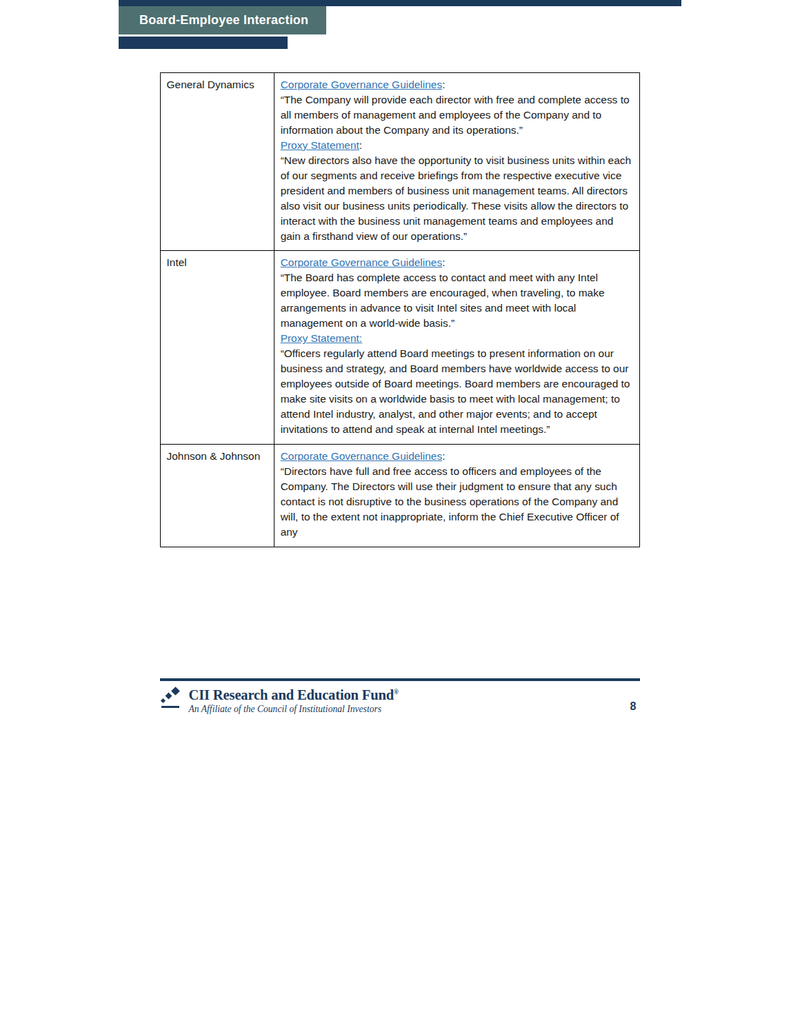Board-Employee Interaction
-
| General Dynamics | Corporate Governance Guidelines : “The Company will provide each director with free and complete access to all members of management and employees of the Company and to information about the Company and its operations.” Proxy Statement : “New directors also have the opportunity to visit business units within each of our segments and receive briefings from the respective executive vice president and members of business unit management teams. All directors also visit our business units periodically. These visits allow the directors to interact with the business unit management teams and employees and gain a firsthand view of our operations.” |
| Intel | Corporate Governance Guidelines : “The Board has complete access to contact and meet with any Intel employee. Board members are encouraged, when traveling, to make arrangements in advance to visit Intel sites and meet with local management on a world-wide basis.” Proxy Statement: “Officers regularly attend Board meetings to present information on our business and strategy, and Board members have worldwide access to our employees outside of Board meetings. Board members are encouraged to make site visits on a worldwide basis to meet with local management; to attend Intel industry, analyst, and other major events; and to accept invitations to attend and speak at internal Intel meetings.” |
| Johnson & Johnson | Corporate Governance Guidelines : “Directors have full and free access to officers and employees of the Company. The Directors will use their judgment to ensure that any such contact is not disruptive to the business operations of the Company and will, to the extent not inappropriate, inform the Chief Executive Officer of any |
CII Research and Education Fund®
An Affiliate of the Council of Institutional Investors
8